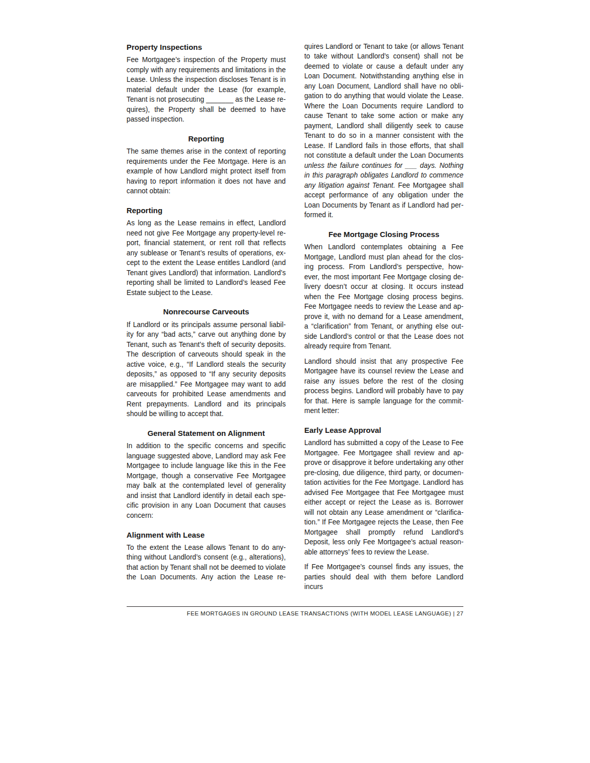Property Inspections
Fee Mortgagee’s inspection of the Property must comply with any requirements and limitations in the Lease. Unless the inspection discloses Tenant is in material default under the Lease (for example, Tenant is not prosecuting _______ as the Lease requires), the Property shall be deemed to have passed inspection.
Reporting
The same themes arise in the context of reporting requirements under the Fee Mortgage. Here is an example of how Landlord might protect itself from having to report information it does not have and cannot obtain:
Reporting
As long as the Lease remains in effect, Landlord need not give Fee Mortgage any property-level report, financial statement, or rent roll that reflects any sublease or Tenant’s results of operations, except to the extent the Lease entitles Landlord (and Tenant gives Landlord) that information. Landlord’s reporting shall be limited to Landlord’s leased Fee Estate subject to the Lease.
Nonrecourse Carveouts
If Landlord or its principals assume personal liability for any “bad acts,” carve out anything done by Tenant, such as Tenant’s theft of security deposits. The description of carveouts should speak in the active voice, e.g., “If Landlord steals the security deposits,” as opposed to “If any security deposits are misapplied.” Fee Mortgagee may want to add carveouts for prohibited Lease amendments and Rent prepayments. Landlord and its principals should be willing to accept that.
General Statement on Alignment
In addition to the specific concerns and specific language suggested above, Landlord may ask Fee Mortgagee to include language like this in the Fee Mortgage, though a conservative Fee Mortgagee may balk at the contemplated level of generality and insist that Landlord identify in detail each specific provision in any Loan Document that causes concern:
Alignment with Lease
To the extent the Lease allows Tenant to do anything without Landlord’s consent (e.g., alterations), that action by Tenant shall not be deemed to violate the Loan Documents. Any action the Lease requires Landlord or Tenant to take (or allows Tenant to take without Landlord’s consent) shall not be deemed to violate or cause a default under any Loan Document. Notwithstanding anything else in any Loan Document, Landlord shall have no obligation to do anything that would violate the Lease. Where the Loan Documents require Landlord to cause Tenant to take some action or make any payment, Landlord shall diligently seek to cause Tenant to do so in a manner consistent with the Lease. If Landlord fails in those efforts, that shall not constitute a default under the Loan Documents unless the failure continues for ___ days. Nothing in this paragraph obligates Landlord to commence any litigation against Tenant. Fee Mortgagee shall accept performance of any obligation under the Loan Documents by Tenant as if Landlord had performed it.
Fee Mortgage Closing Process
When Landlord contemplates obtaining a Fee Mortgage, Landlord must plan ahead for the closing process. From Landlord’s perspective, however, the most important Fee Mortgage closing delivery doesn’t occur at closing. It occurs instead when the Fee Mortgage closing process begins. Fee Mortgagee needs to review the Lease and approve it, with no demand for a Lease amendment, a “clarification” from Tenant, or anything else outside Landlord’s control or that the Lease does not already require from Tenant.
Landlord should insist that any prospective Fee Mortgagee have its counsel review the Lease and raise any issues before the rest of the closing process begins. Landlord will probably have to pay for that. Here is sample language for the commitment letter:
Early Lease Approval
Landlord has submitted a copy of the Lease to Fee Mortgagee. Fee Mortgagee shall review and approve or disapprove it before undertaking any other pre-closing, due diligence, third party, or documentation activities for the Fee Mortgage. Landlord has advised Fee Mortgagee that Fee Mortgagee must either accept or reject the Lease as is. Borrower will not obtain any Lease amendment or “clarification.” If Fee Mortgagee rejects the Lease, then Fee Mortgagee shall promptly refund Landlord’s Deposit, less only Fee Mortgagee’s actual reasonable attorneys’ fees to review the Lease.
If Fee Mortgagee’s counsel finds any issues, the parties should deal with them before Landlord incurs
Fee Mortgages in Ground Lease Transactions (with Model Lease Language) | 27